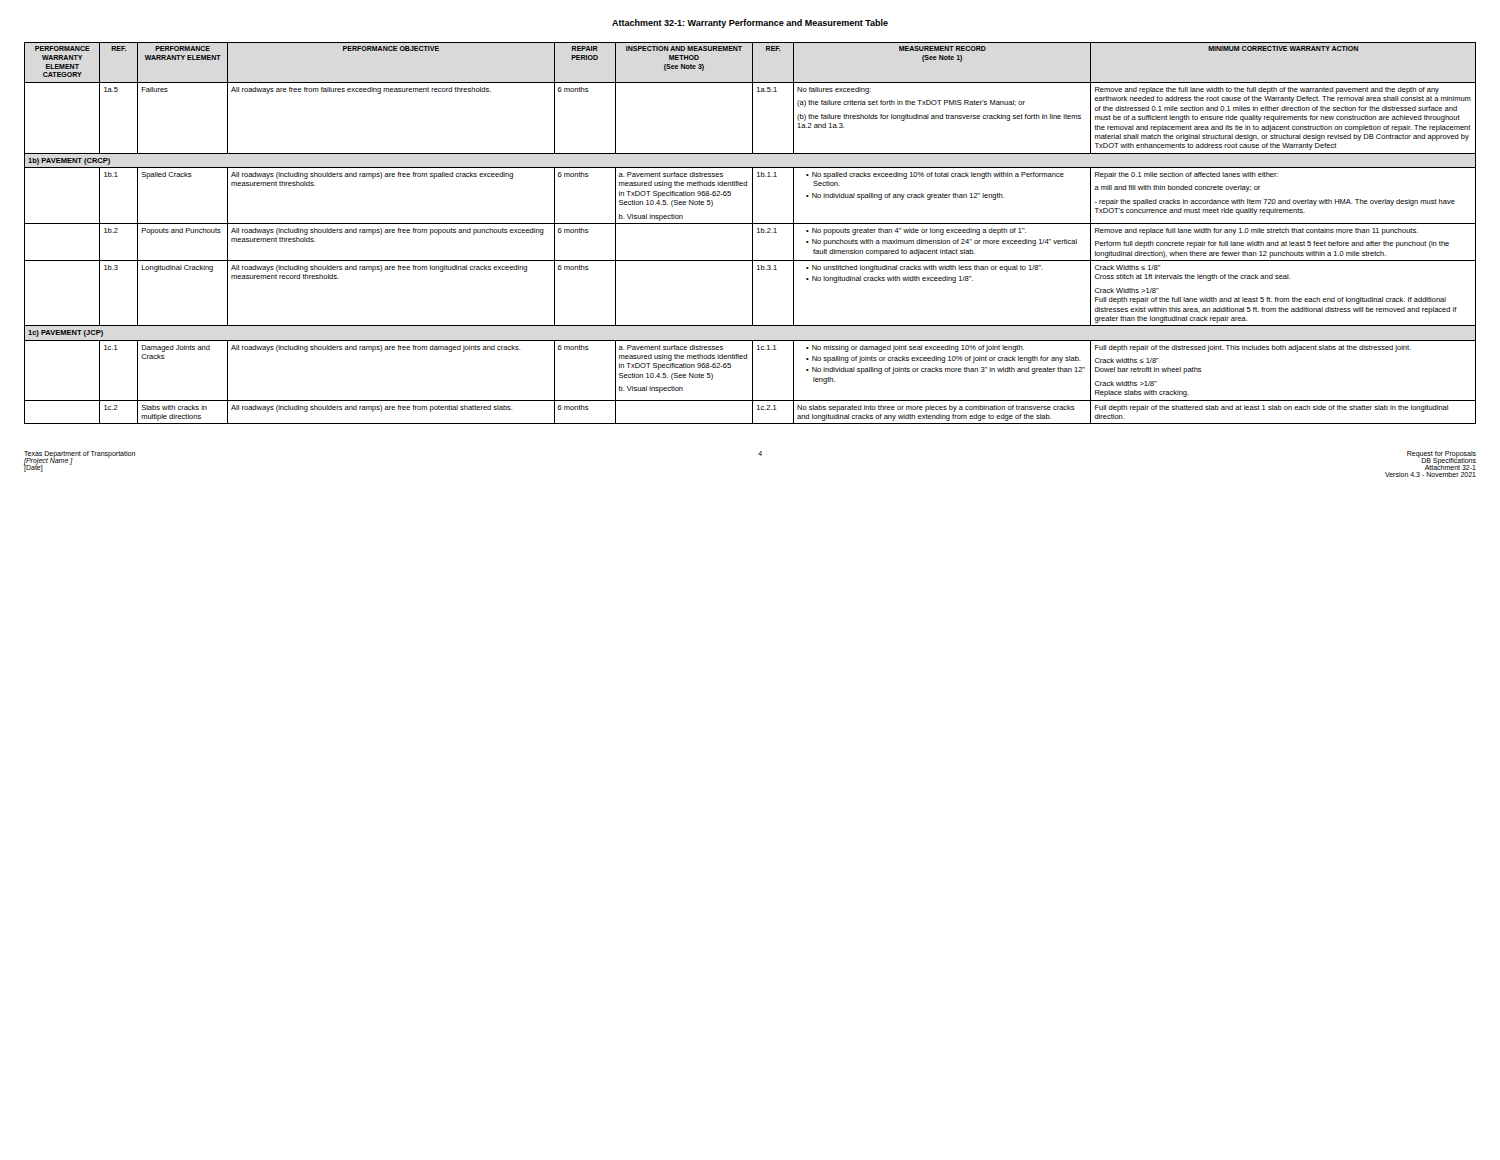Attachment 32-1: Warranty Performance and Measurement Table
| PERFORMANCE WARRANTY ELEMENT CATEGORY | REF. | PERFORMANCE WARRANTY ELEMENT | PERFORMANCE OBJECTIVE | REPAIR PERIOD | INSPECTION AND MEASUREMENT METHOD (See Note 3) | REF. | MEASUREMENT RECORD (See Note 1) | MINIMUM CORRECTIVE WARRANTY ACTION |
| --- | --- | --- | --- | --- | --- | --- | --- | --- |
| | 1a.5 | Failures | All roadways are free from failures exceeding measurement record thresholds. | 6 months | | 1a.5.1 | No failures exceeding: (a) the failure criteria set forth in the TxDOT PMIS Rater's Manual; or (b) the failure thresholds for longitudinal and transverse cracking set forth in line items 1a.2 and 1a.3. | Remove and replace the full lane width to the full depth of the warranted pavement and the depth of any earthwork needed to address the root cause of the Warranty Defect. The removal area shall consist at a minimum of the distressed 0.1 mile section and 0.1 miles in either direction of the section for the distressed surface and must be of a sufficient length to ensure ride quality requirements for new construction are achieved throughout the removal and replacement area and its tie in to adjacent construction on completion of repair. The replacement material shall match the original structural design, or structural design revised by DB Contractor and approved by TxDOT with enhancements to address root cause of the Warranty Defect |
| 1b) PAVEMENT (CRCP) |
| | 1b.1 | Spalled Cracks | All roadways (including shoulders and ramps) are free from spalled cracks exceeding measurement thresholds. | 6 months | a. Pavement surface distresses measured using the methods identified in TxDOT Specification 968-62-65 Section 10.4.5. (See Note 5) b. Visual inspection | 1b.1.1 | No spalled cracks exceeding 10% of total crack length within a Performance Section. No individual spalling of any crack greater than 12" length. | Repair the 0.1 mile section of affected lanes with either: a mill and fill with thin bonded concrete overlay; or - repair the spalled cracks in accordance with Item 720 and overlay with HMA. The overlay design must have TxDOT's concurrence and must meet ride quality requirements. |
| | 1b.2 | Popouts and Punchouts | All roadways (including shoulders and ramps) are free from popouts and punchouts exceeding measurement thresholds. | 6 months | | 1b.2.1 | No popouts greater than 4" wide or long exceeding a depth of 1". No punchouts with a maximum dimension of 24" or more exceeding 1/4" vertical fault dimension compared to adjacent intact slab. | Remove and replace full lane width for any 1.0 mile stretch that contains more than 11 punchouts. Perform full depth concrete repair for full lane width and at least 5 feet before and after the punchout (in the longitudinal direction), when there are fewer than 12 punchouts within a 1.0 mile stretch. |
| | 1b.3 | Longitudinal Cracking | All roadways (including shoulders and ramps) are free from longitudinal cracks exceeding measurement record thresholds. | 6 months | | 1b.3.1 | No unstitched longitudinal cracks with width less than or equal to 1/8". No longitudinal cracks with width exceeding 1/8". | Crack Widths ≤ 1/8" Cross stitch at 1ft intervals the length of the crack and seal. Crack Widths >1/8" Full depth repair of the full lane width and at least 5 ft. from the each end of longitudinal crack. If additional distresses exist within this area, an additional 5 ft. from the additional distress will be removed and replaced if greater than the longitudinal crack repair area. |
| 1c) PAVEMENT (JCP) |
| | 1c.1 | Damaged Joints and Cracks | All roadways (including shoulders and ramps) are free from damaged joints and cracks. | 6 months | a. Pavement surface distresses measured using the methods identified in TxDOT Specification 968-62-65 Section 10.4.5. (See Note 5) b. Visual inspection | 1c.1.1 | No missing or damaged joint seal exceeding 10% of joint length. No spalling of joints or cracks exceeding 10% of joint or crack length for any slab. No individual spalling of joints or cracks more than 3" in width and greater than 12" length. | Full depth repair of the distressed joint. This includes both adjacent slabs at the distressed joint. Crack widths ≤ 1/8" Dowel bar retrofit in wheel paths Crack widths >1/8" Replace slabs with cracking. |
| | 1c.2 | Slabs with cracks in multiple directions | All roadways (including shoulders and ramps) are free from potential shattered slabs. | 6 months | | 1c.2.1 | No slabs separated into three or more pieces by a combination of transverse cracks and longitudinal cracks of any width extending from edge to edge of the slab. | Full depth repair of the shattered slab and at least 1 slab on each side of the shatter slab in the longitudinal direction. |
Texas Department of Transportation
[Project Name ]
[Date]
4
Request for Proposals
DB Specifications
Attachment 32-1
Version 4.3 - November 2021